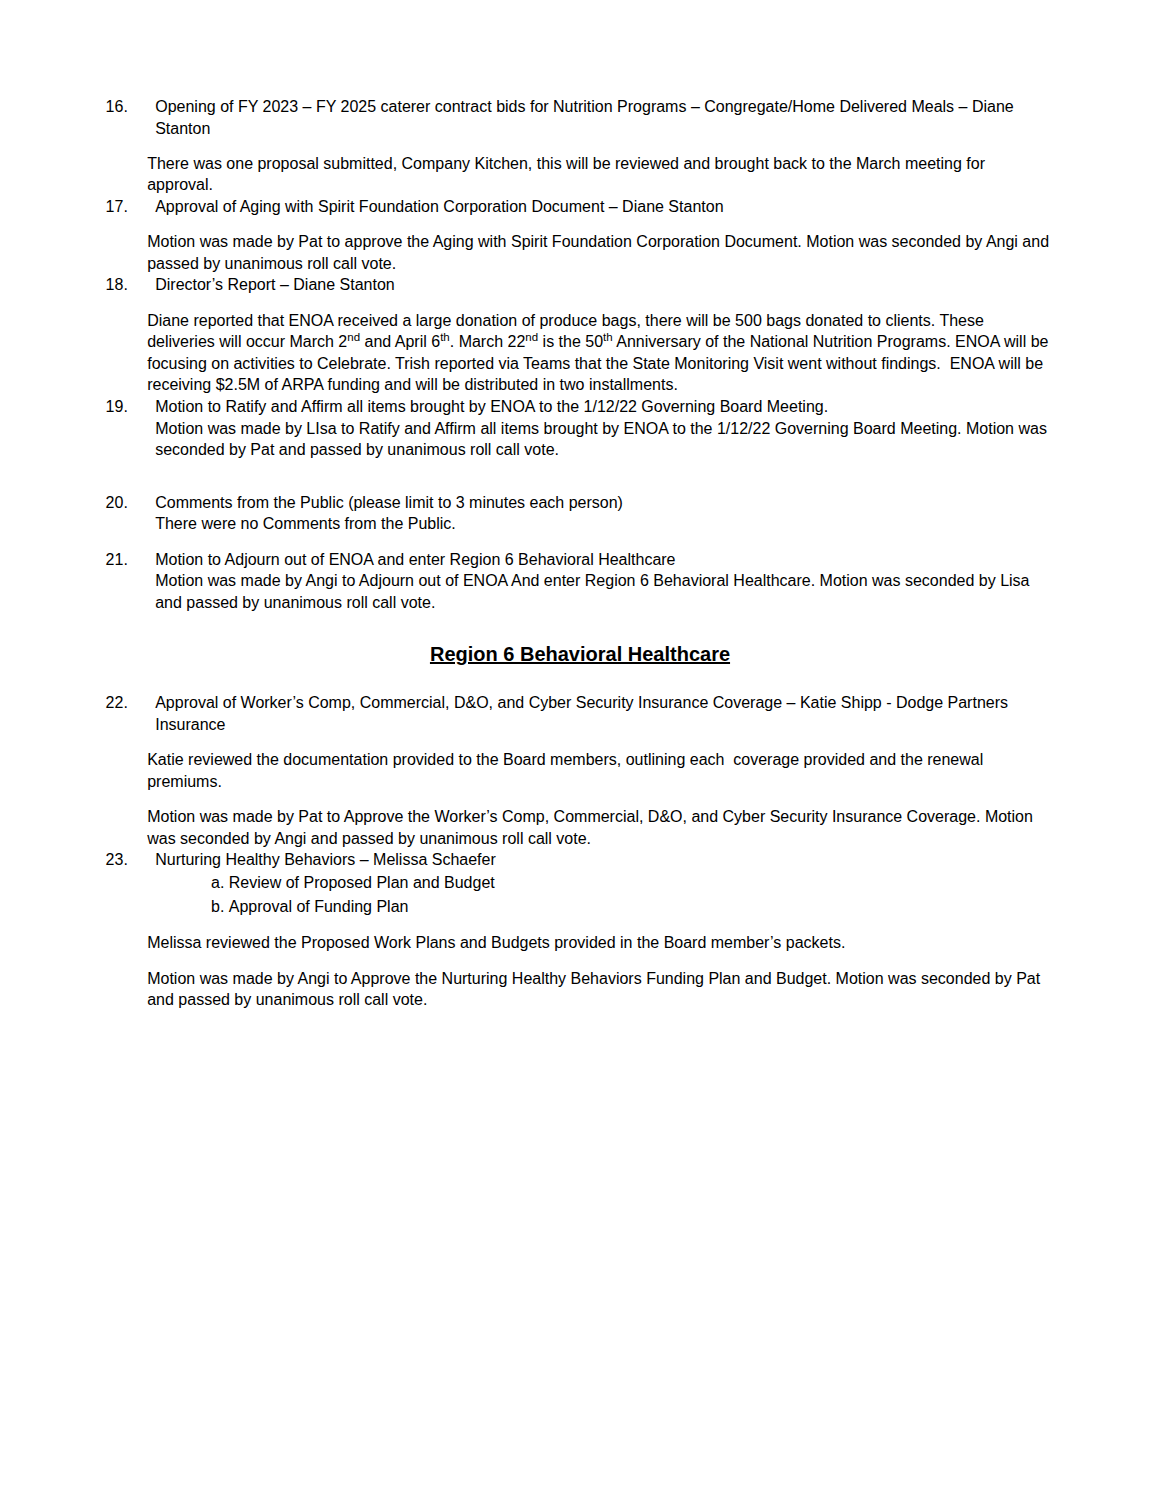16.
Opening of FY 2023 – FY 2025 caterer contract bids for Nutrition Programs – Congregate/Home Delivered Meals – Diane Stanton
There was one proposal submitted, Company Kitchen, this will be reviewed and brought back to the March meeting for approval.
17.
Approval of Aging with Spirit Foundation Corporation Document – Diane Stanton
Motion was made by Pat to approve the Aging with Spirit Foundation Corporation Document. Motion was seconded by Angi and passed by unanimous roll call vote.
18.
Director’s Report – Diane Stanton
Diane reported that ENOA received a large donation of produce bags, there will be 500 bags donated to clients. These deliveries will occur March 2nd and April 6th. March 22nd is the 50th Anniversary of the National Nutrition Programs. ENOA will be focusing on activities to Celebrate. Trish reported via Teams that the State Monitoring Visit went without findings. ENOA will be receiving $2.5M of ARPA funding and will be distributed in two installments.
19.
Motion to Ratify and Affirm all items brought by ENOA to the 1/12/22 Governing Board Meeting.
Motion was made by LIsa to Ratify and Affirm all items brought by ENOA to the 1/12/22 Governing Board Meeting. Motion was seconded by Pat and passed by unanimous roll call vote.
20.
Comments from the Public (please limit to 3 minutes each person)
There were no Comments from the Public.
21.
Motion to Adjourn out of ENOA and enter Region 6 Behavioral Healthcare
Motion was made by Angi to Adjourn out of ENOA And enter Region 6 Behavioral Healthcare. Motion was seconded by Lisa and passed by unanimous roll call vote.
Region 6 Behavioral Healthcare
22.
Approval of Worker’s Comp, Commercial, D&O, and Cyber Security Insurance Coverage – Katie Shipp - Dodge Partners Insurance
Katie reviewed the documentation provided to the Board members, outlining each coverage provided and the renewal premiums.
Motion was made by Pat to Approve the Worker’s Comp, Commercial, D&O, and Cyber Security Insurance Coverage. Motion was seconded by Angi and passed by unanimous roll call vote.
23.
Nurturing Healthy Behaviors – Melissa Schaefer
Review of Proposed Plan and Budget
Approval of Funding Plan
Melissa reviewed the Proposed Work Plans and Budgets provided in the Board member’s packets.
Motion was made by Angi to Approve the Nurturing Healthy Behaviors Funding Plan and Budget. Motion was seconded by Pat and passed by unanimous roll call vote.